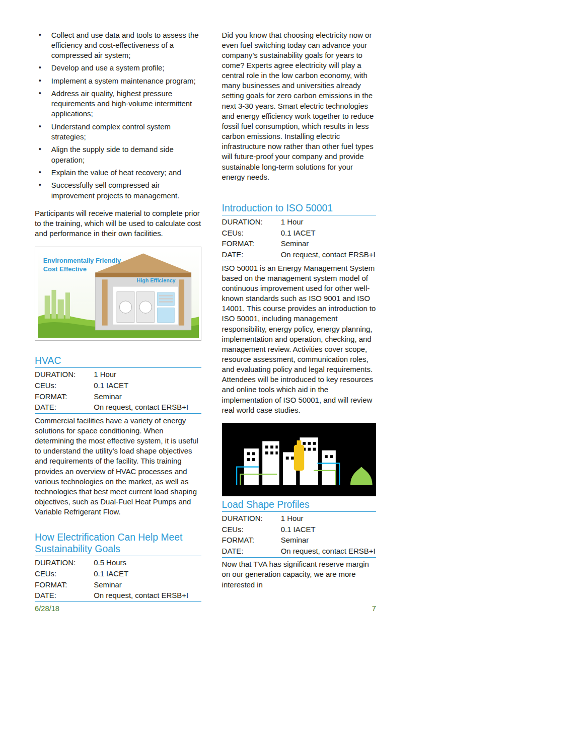Collect and use data and tools to assess the efficiency and cost-effectiveness of a compressed air system;
Develop and use a system profile;
Implement a system maintenance program;
Address air quality, highest pressure requirements and high-volume intermittent applications;
Understand complex control system strategies;
Align the supply side to demand side operation;
Explain the value of heat recovery; and
Successfully sell compressed air improvement projects to management.
Participants will receive material to complete prior to the training, which will be used to calculate cost and performance in their own facilities.
HVAC
DURATION:
1 Hour
CEUs:
0.1 IACET
FORMAT:
Seminar
DATE:
On request, contact ERSB+I
Commercial facilities have a variety of energy solutions for space conditioning. When determining the most effective system, it is useful to understand the utility’s load shape objectives and requirements of the facility. This training provides an overview of HVAC processes and various technologies on the market, as well as technologies that best meet current load shaping objectives, such as Dual-Fuel Heat Pumps and Variable Refrigerant Flow.
How Electrification Can Help Meet Sustainability Goals
DURATION:
0.5 Hours
CEUs:
0.1 IACET
FORMAT:
Seminar
DATE:
On request, contact ERSB+I
Did you know that choosing electricity now or even fuel switching today can advance your company’s sustainability goals for years to come? Experts agree electricity will play a central role in the low carbon economy, with many businesses and universities already setting goals for zero carbon emissions in the next 3-30 years. Smart electric technologies and energy efficiency work together to reduce fossil fuel consumption, which results in less carbon emissions. Installing electric infrastructure now rather than other fuel types will future-proof your company and provide sustainable long-term solutions for your energy needs.
Introduction to ISO 50001
DURATION:
1 Hour
CEUs:
0.1 IACET
FORMAT:
Seminar
DATE:
On request, contact ERSB+I
ISO 50001 is an Energy Management System based on the management system model of continuous improvement used for other well-known standards such as ISO 9001 and ISO 14001. This course provides an introduction to ISO 50001, including management responsibility, energy policy, energy planning, implementation and operation, checking, and management review. Activities cover scope, resource assessment, communication roles, and evaluating policy and legal requirements. Attendees will be introduced to key resources and online tools which aid in the implementation of ISO 50001, and will review real world case studies.
Load Shape Profiles
DURATION:
1 Hour
CEUs:
0.1 IACET
FORMAT:
Seminar
DATE:
On request, contact ERSB+I
Now that TVA has significant reserve margin on our generation capacity, we are more interested in
6/28/18
7